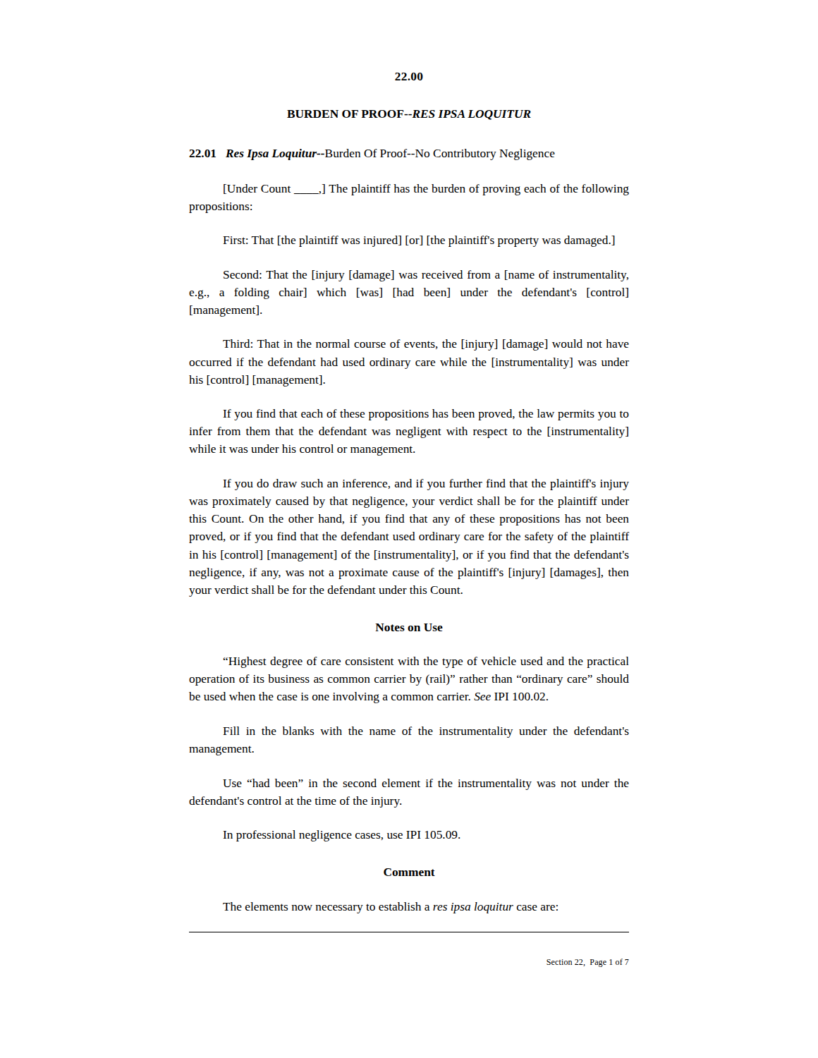22.00
Burden of Proof--Res Ipsa Loquitur
22.01 Res Ipsa Loquitur--Burden Of Proof--No Contributory Negligence
[Under Count ____,] The plaintiff has the burden of proving each of the following propositions:
First: That [the plaintiff was injured] [or] [the plaintiff's property was damaged.]
Second: That the [injury [damage] was received from a [name of instrumentality, e.g., a folding chair] which [was] [had been] under the defendant's [control] [management].
Third: That in the normal course of events, the [injury] [damage] would not have occurred if the defendant had used ordinary care while the [instrumentality] was under his [control] [management].
If you find that each of these propositions has been proved, the law permits you to infer from them that the defendant was negligent with respect to the [instrumentality] while it was under his control or management.
If you do draw such an inference, and if you further find that the plaintiff's injury was proximately caused by that negligence, your verdict shall be for the plaintiff under this Count. On the other hand, if you find that any of these propositions has not been proved, or if you find that the defendant used ordinary care for the safety of the plaintiff in his [control] [management] of the [instrumentality], or if you find that the defendant's negligence, if any, was not a proximate cause of the plaintiff's [injury] [damages], then your verdict shall be for the defendant under this Count.
Notes on Use
“Highest degree of care consistent with the type of vehicle used and the practical operation of its business as common carrier by (rail)” rather than “ordinary care” should be used when the case is one involving a common carrier. See IPI 100.02.
Fill in the blanks with the name of the instrumentality under the defendant's management.
Use “had been” in the second element if the instrumentality was not under the defendant's control at the time of the injury.
In professional negligence cases, use IPI 105.09.
Comment
The elements now necessary to establish a res ipsa loquitur case are:
Section 22, Page 1 of 7